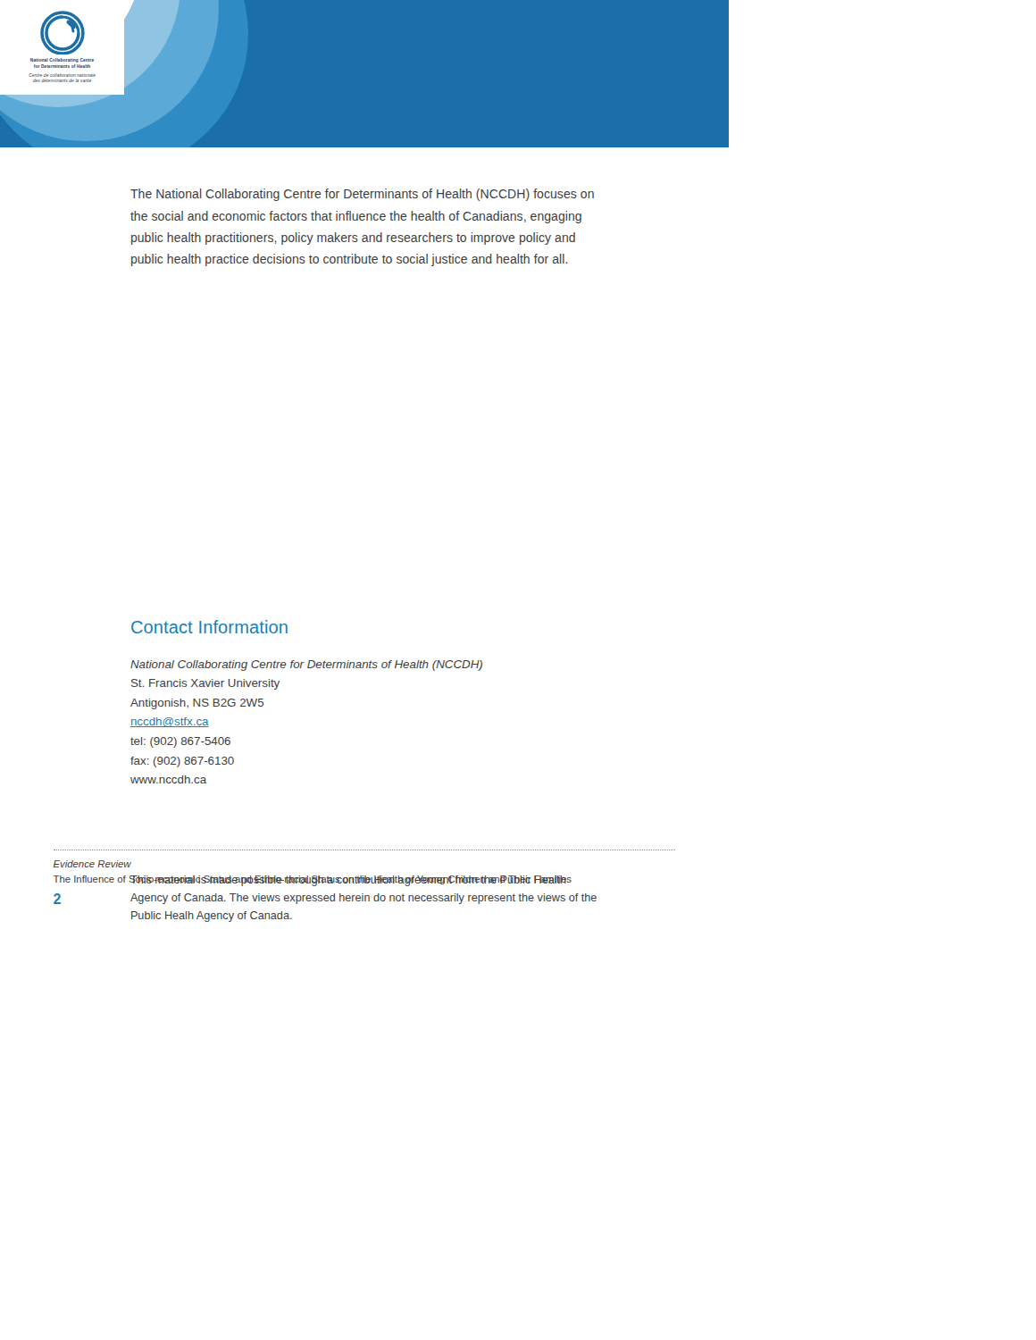National Collaborating Centre
for Determinants of Health
Centre de collaboration nationale
des déterminants de la santé
The National Collaborating Centre for Determinants of Health (NCCDH) focuses on the social and economic factors that influence the health of Canadians, engaging public health practitioners, policy makers and researchers to improve policy and public health practice decisions to contribute to social justice and health for all.
Contact Information
National Collaborating Centre for Determinants of Health (NCCDH)
St. Francis Xavier University
Antigonish, NS B2G 2W5
nccdh@stfx.ca
tel: (902) 867-5406
fax: (902) 867-6130
www.nccdh.ca
This material is made possible through a contribution agreement from the Public Health Agency of Canada. The views expressed herein do not necessarily represent the views of the Public Healh Agency of Canada.
Evidence Review
The Influence of Socio-economic Status and Ethno-racial Status on the Health of Young Children and Their Families
2